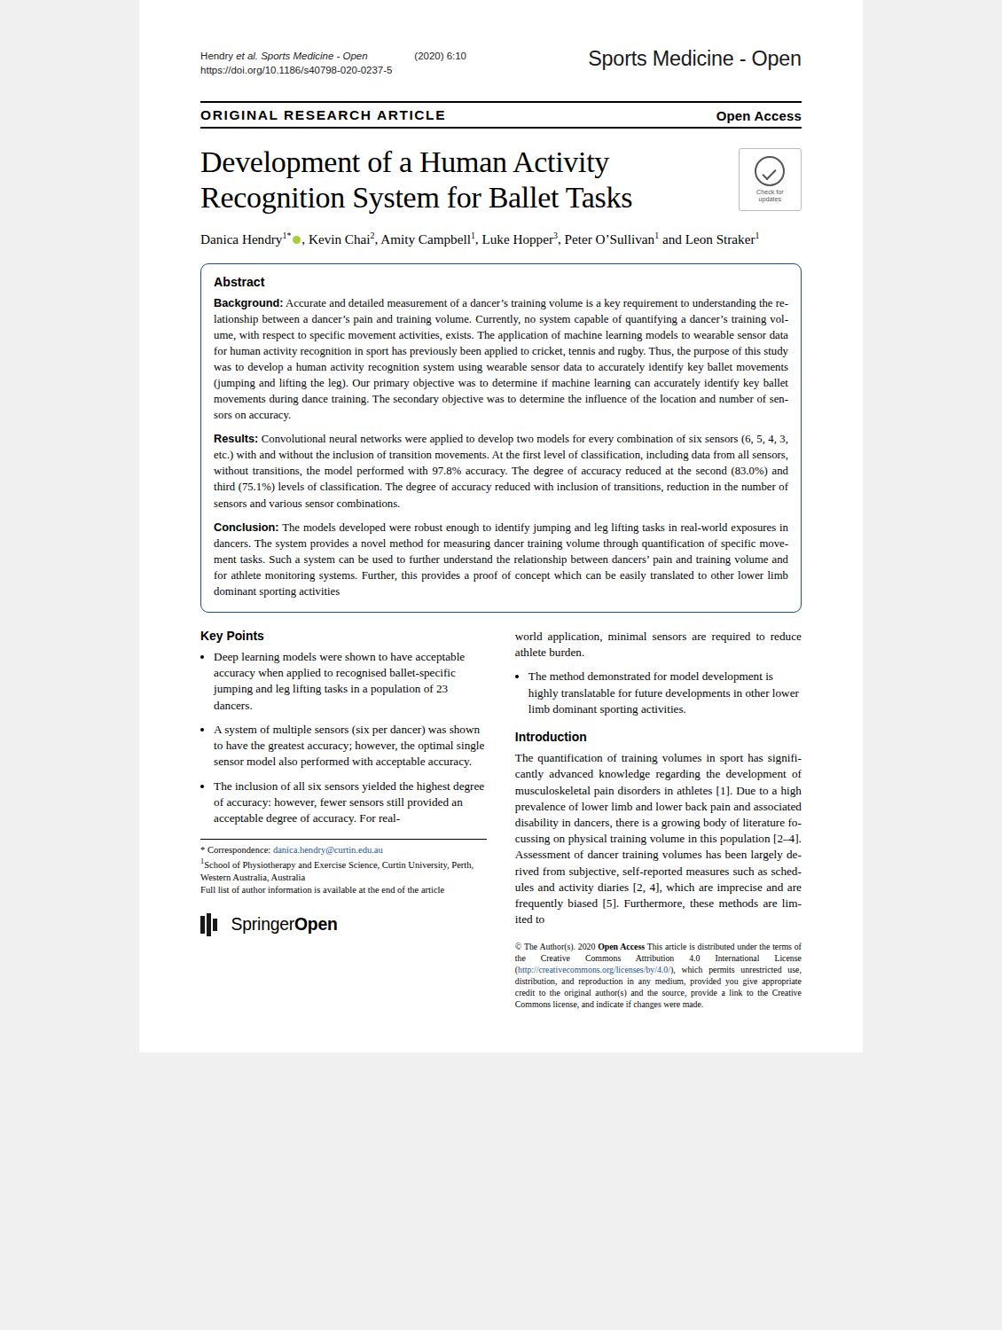Hendry et al. Sports Medicine - Open (2020) 6:10
https://doi.org/10.1186/s40798-020-0237-5
Sports Medicine - Open
ORIGINAL RESEARCH ARTICLE
Open Access
Development of a Human Activity
Recognition System for Ballet Tasks
Check for
updates
Danica Hendry1* , Kevin Chai2, Amity Campbell1, Luke Hopper3, Peter O’Sullivan1 and Leon Straker1
Abstract
Background: Accurate and detailed measurement of a dancer’s training volume is a key requirement to understanding the relationship between a dancer’s pain and training volume. Currently, no system capable of quantifying a dancer’s training volume, with respect to specific movement activities, exists. The application of machine learning models to wearable sensor data for human activity recognition in sport has previously been applied to cricket, tennis and rugby. Thus, the purpose of this study was to develop a human activity recognition system using wearable sensor data to accurately identify key ballet movements (jumping and lifting the leg). Our primary objective was to determine if machine learning can accurately identify key ballet movements during dance training. The secondary objective was to determine the influence of the location and number of sensors on accuracy.
Results: Convolutional neural networks were applied to develop two models for every combination of six sensors (6, 5, 4, 3, etc.) with and without the inclusion of transition movements. At the first level of classification, including data from all sensors, without transitions, the model performed with 97.8% accuracy. The degree of accuracy reduced at the second (83.0%) and third (75.1%) levels of classification. The degree of accuracy reduced with inclusion of transitions, reduction in the number of sensors and various sensor combinations.
Conclusion: The models developed were robust enough to identify jumping and leg lifting tasks in real-world exposures in dancers. The system provides a novel method for measuring dancer training volume through quantification of specific movement tasks. Such a system can be used to further understand the relationship between dancers’ pain and training volume and for athlete monitoring systems. Further, this provides a proof of concept which can be easily translated to other lower limb dominant sporting activities
Key Points
Deep learning models were shown to have acceptable accuracy when applied to recognised ballet-specific jumping and leg lifting tasks in a population of 23 dancers.
A system of multiple sensors (six per dancer) was shown to have the greatest accuracy; however, the optimal single sensor model also performed with acceptable accuracy.
The inclusion of all six sensors yielded the highest degree of accuracy: however, fewer sensors still provided an acceptable degree of accuracy. For real-
* Correspondence: danica.hendry@curtin.edu.au
1School of Physiotherapy and Exercise Science, Curtin University, Perth, Western Australia, Australia
Full list of author information is available at the end of the article
SpringerOpen
world application, minimal sensors are required to reduce athlete burden.
The method demonstrated for model development is highly translatable for future developments in other lower limb dominant sporting activities.
Introduction
The quantification of training volumes in sport has significantly advanced knowledge regarding the development of musculoskeletal pain disorders in athletes [1]. Due to a high prevalence of lower limb and lower back pain and associated disability in dancers, there is a growing body of literature focussing on physical training volume in this population [2–4]. Assessment of dancer training volumes has been largely derived from subjective, self-reported measures such as schedules and activity diaries [2, 4], which are imprecise and are frequently biased [5]. Furthermore, these methods are limited to
© The Author(s). 2020 Open Access This article is distributed under the terms of the Creative Commons Attribution 4.0 International License (http://creativecommons.org/licenses/by/4.0/), which permits unrestricted use, distribution, and reproduction in any medium, provided you give appropriate credit to the original author(s) and the source, provide a link to the Creative Commons license, and indicate if changes were made.